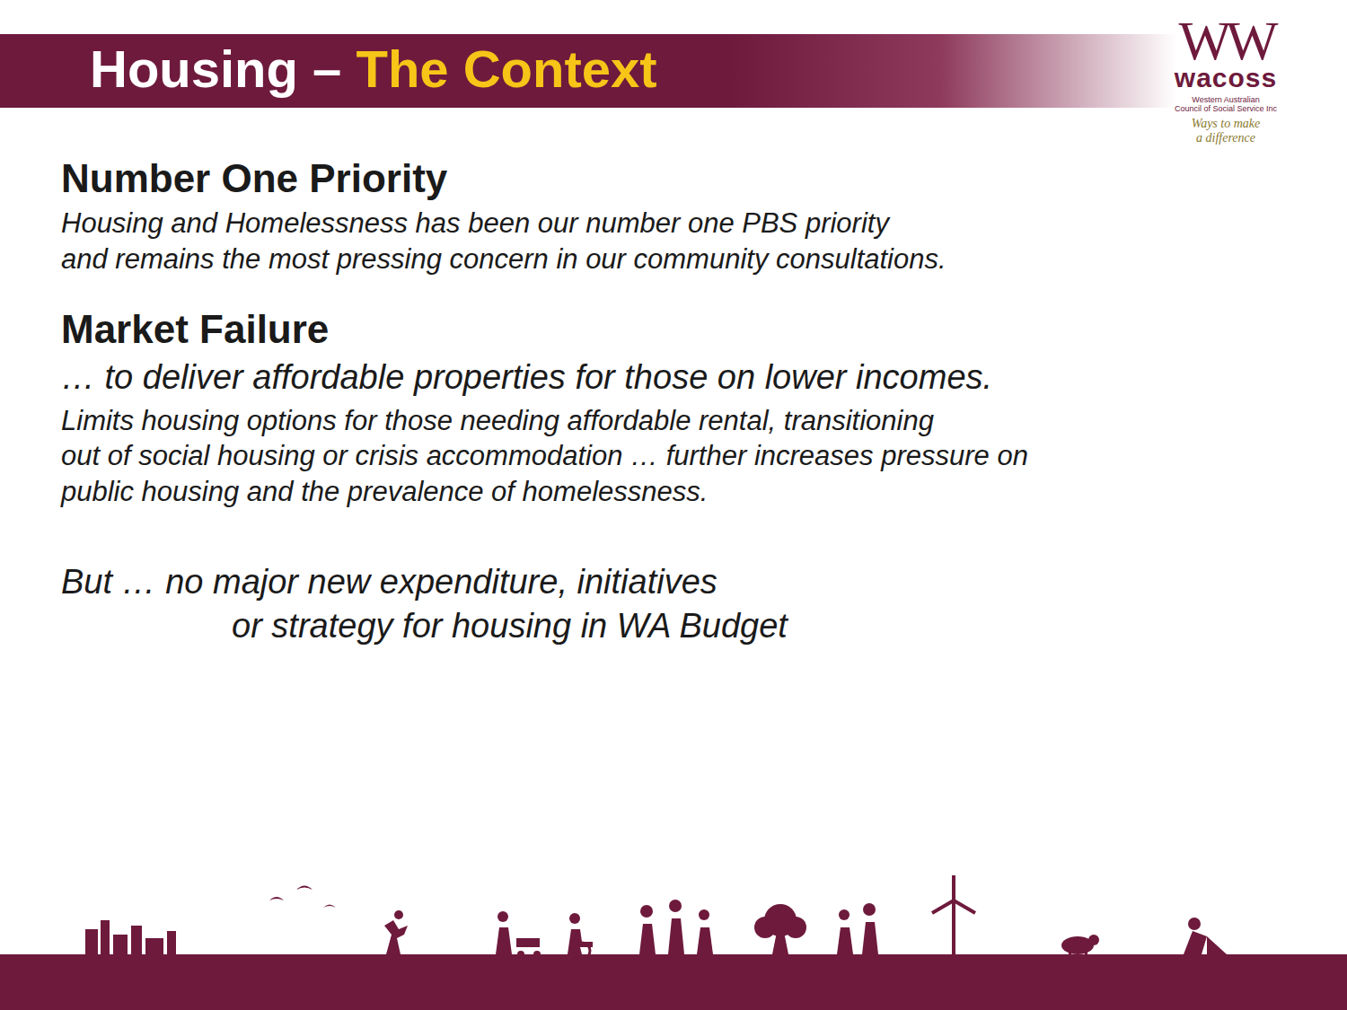Housing – The Context
WW
wacoss
Western Australian
Council of Social Service Inc
Ways to make
a difference
Number One Priority
Housing and Homelessness has been our number one PBS priority
and remains the most pressing concern in our community consultations.
Market Failure
… to deliver affordable properties for those on lower incomes.
Limits housing options for those needing affordable rental, transitioning
out of social housing or crisis accommodation … further increases pressure on
public housing and the prevalence of homelessness.
But … no major new expenditure, initiatives or strategy for housing in WA Budget